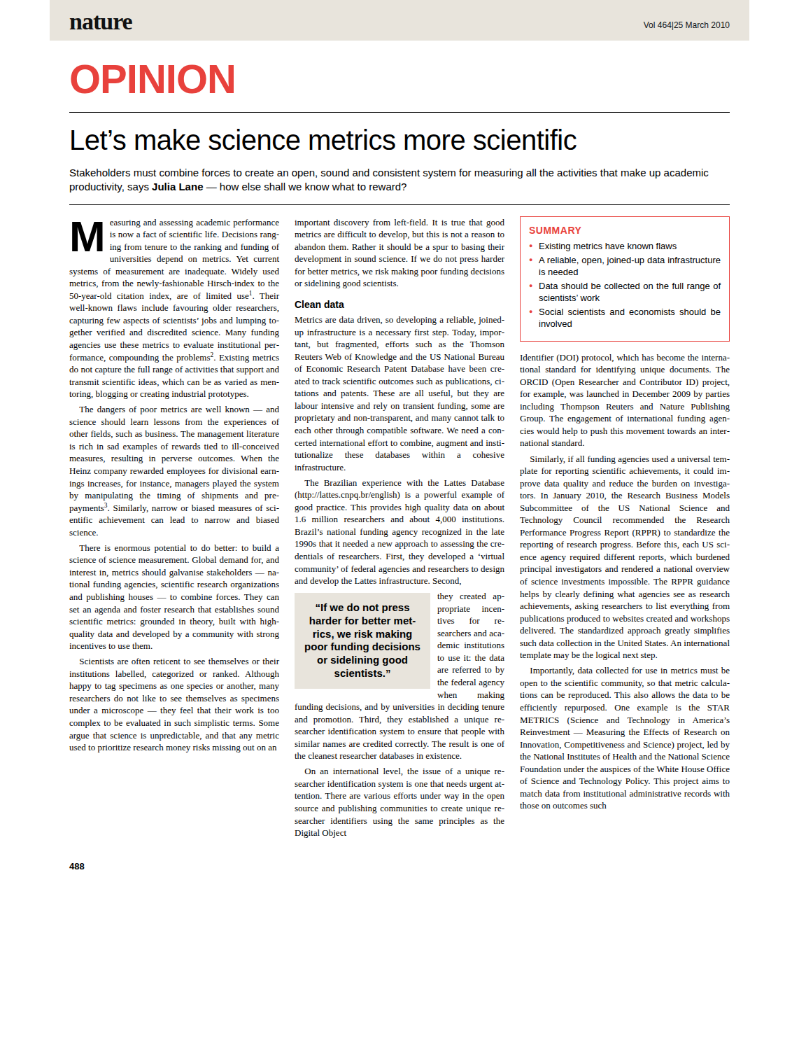nature
Vol 464|25 March 2010
OPINION
Let’s make science metrics more scientific
Stakeholders must combine forces to create an open, sound and consistent system for measuring all the activities that make up academic productivity, says Julia Lane — how else shall we know what to reward?
Measuring and assessing academic performance is now a fact of scientific life. Decisions ranging from tenure to the ranking and funding of universities depend on metrics. Yet current systems of measurement are inadequate. Widely used metrics, from the newly-fashionable Hirsch-index to the 50-year-old citation index, are of limited use1. Their well-known flaws include favouring older researchers, capturing few aspects of scientists’ jobs and lumping together verified and discredited science. Many funding agencies use these metrics to evaluate institutional performance, compounding the problems2. Existing metrics do not capture the full range of activities that support and transmit scientific ideas, which can be as varied as mentoring, blogging or creating industrial prototypes.
The dangers of poor metrics are well known — and science should learn lessons from the experiences of other fields, such as business. The management literature is rich in sad examples of rewards tied to ill-conceived measures, resulting in perverse outcomes. When the Heinz company rewarded employees for divisional earnings increases, for instance, managers played the system by manipulating the timing of shipments and pre-payments3. Similarly, narrow or biased measures of scientific achievement can lead to narrow and biased science.
There is enormous potential to do better: to build a science of science measurement. Global demand for, and interest in, metrics should galvanise stakeholders — national funding agencies, scientific research organizations and publishing houses — to combine forces. They can set an agenda and foster research that establishes sound scientific metrics: grounded in theory, built with high-quality data and developed by a community with strong incentives to use them.
Scientists are often reticent to see themselves or their institutions labelled, categorized or ranked. Although happy to tag specimens as one species or another, many researchers do not like to see themselves as specimens under a microscope — they feel that their work is too complex to be evaluated in such simplistic terms. Some argue that science is unpredictable, and that any metric used to prioritize research money risks missing out on an
important discovery from left-field. It is true that good metrics are difficult to develop, but this is not a reason to abandon them. Rather it should be a spur to basing their development in sound science. If we do not press harder for better metrics, we risk making poor funding decisions or sidelining good scientists.
Clean data
Metrics are data driven, so developing a reliable, joined-up infrastructure is a necessary first step. Today, important, but fragmented, efforts such as the Thomson Reuters Web of Knowledge and the US National Bureau of Economic Research Patent Database have been created to track scientific outcomes such as publications, citations and patents. These are all useful, but they are labour intensive and rely on transient funding, some are proprietary and non-transparent, and many cannot talk to each other through compatible software. We need a concerted international effort to combine, augment and institutionalize these databases within a cohesive infrastructure.
The Brazilian experience with the Lattes Database (http://lattes.cnpq.br/english) is a powerful example of good practice. This provides high quality data on about 1.6 million researchers and about 4,000 institutions. Brazil’s national funding agency recognized in the late 1990s that it needed a new approach to assessing the credentials of researchers. First, they developed a ‘virtual community’ of federal agencies and researchers to design and develop the Lattes infrastructure. Second,
“If we do not press harder for better metrics, we risk making poor funding decisions or sidelining good scientists.”
they created appropriate incentives for researchers and academic institutions to use it: the data are referred to by the federal agency when making funding decisions, and by universities in deciding tenure and promotion. Third, they established a unique researcher identification system to ensure that people with similar names are credited correctly. The result is one of the cleanest researcher databases in existence.
On an international level, the issue of a unique researcher identification system is one that needs urgent attention. There are various efforts under way in the open source and publishing communities to create unique researcher identifiers using the same principles as the Digital Object
SUMMARY
Existing metrics have known flaws
A reliable, open, joined-up data infrastructure is needed
Data should be collected on the full range of scientists’ work
Social scientists and economists should be involved
Identifier (DOI) protocol, which has become the international standard for identifying unique documents. The ORCID (Open Researcher and Contributor ID) project, for example, was launched in December 2009 by parties including Thompson Reuters and Nature Publishing Group. The engagement of international funding agencies would help to push this movement towards an international standard.
Similarly, if all funding agencies used a universal template for reporting scientific achievements, it could improve data quality and reduce the burden on investigators. In January 2010, the Research Business Models Subcommittee of the US National Science and Technology Council recommended the Research Performance Progress Report (RPPR) to standardize the reporting of research progress. Before this, each US science agency required different reports, which burdened principal investigators and rendered a national overview of science investments impossible. The RPPR guidance helps by clearly defining what agencies see as research achievements, asking researchers to list everything from publications produced to websites created and workshops delivered. The standardized approach greatly simplifies such data collection in the United States. An international template may be the logical next step.
Importantly, data collected for use in metrics must be open to the scientific community, so that metric calculations can be reproduced. This also allows the data to be efficiently repurposed. One example is the STAR METRICS (Science and Technology in America’s Reinvestment — Measuring the Effects of Research on Innovation, Competitiveness and Science) project, led by the National Institutes of Health and the National Science Foundation under the auspices of the White House Office of Science and Technology Policy. This project aims to match data from institutional administrative records with those on outcomes such
488